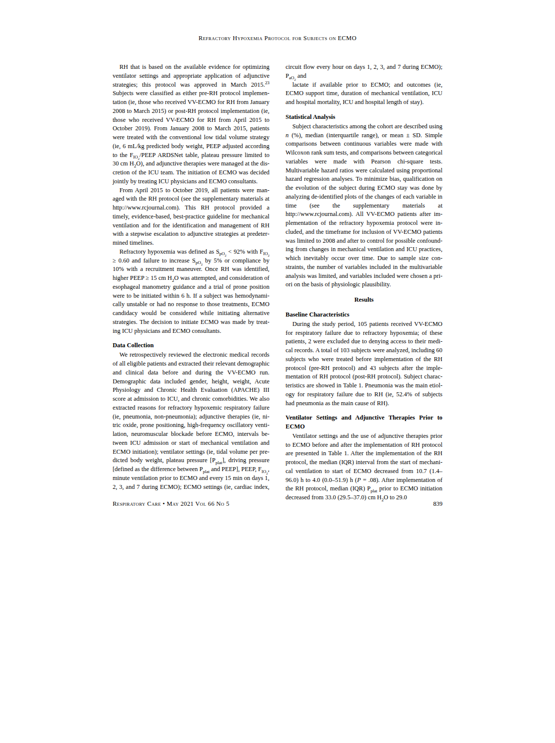Refractory Hypoxemia Protocol for Subjects on ECMO
RH that is based on the available evidence for optimizing ventilator settings and appropriate application of adjunctive strategies; this protocol was approved in March 2015.23 Subjects were classified as either pre-RH protocol implementation (ie, those who received VV-ECMO for RH from January 2008 to March 2015) or post-RH protocol implementation (ie, those who received VV-ECMO for RH from April 2015 to October 2019). From January 2008 to March 2015, patients were treated with the conventional low tidal volume strategy (ie, 6 mL/kg predicted body weight, PEEP adjusted according to the FIO2/PEEP ARDSNet table, plateau pressure limited to 30 cm H2O), and adjunctive therapies were managed at the discretion of the ICU team. The initiation of ECMO was decided jointly by treating ICU physicians and ECMO consultants.
From April 2015 to October 2019, all patients were managed with the RH protocol (see the supplementary materials at http://www.rcjournal.com). This RH protocol provided a timely, evidence-based, best-practice guideline for mechanical ventilation and for the identification and management of RH with a stepwise escalation to adjunctive strategies at predetermined timelines.
Refractory hypoxemia was defined as SpO2 < 92% with FIO2 ≥ 0.60 and failure to increase SpO2 by 5% or compliance by 10% with a recruitment maneuver. Once RH was identified, higher PEEP ≥ 15 cm H2O was attempted, and consideration of esophageal manometry guidance and a trial of prone position were to be initiated within 6 h. If a subject was hemodynamically unstable or had no response to those treatments, ECMO candidacy would be considered while initiating alternative strategies. The decision to initiate ECMO was made by treating ICU physicians and ECMO consultants.
Data Collection
We retrospectively reviewed the electronic medical records of all eligible patients and extracted their relevant demographic and clinical data before and during the VV-ECMO run. Demographic data included gender, height, weight, Acute Physiology and Chronic Health Evaluation (APACHE) III score at admission to ICU, and chronic comorbidities. We also extracted reasons for refractory hypoxemic respiratory failure (ie, pneumonia, non-pneumonia); adjunctive therapies (ie, nitric oxide, prone positioning, high-frequency oscillatory ventilation, neuromuscular blockade before ECMO, intervals between ICU admission or start of mechanical ventilation and ECMO initiation); ventilator settings (ie, tidal volume per predicted body weight, plateau pressure [Pplat], driving pressure [defined as the difference between Pplat and PEEP], PEEP, FIO2, minute ventilation prior to ECMO and every 15 min on days 1, 2, 3, and 7 during ECMO); ECMO settings (ie, cardiac index, circuit flow every hour on days 1, 2, 3, and 7 during ECMO); PaO2 and
lactate if available prior to ECMO; and outcomes (ie, ECMO support time, duration of mechanical ventilation, ICU and hospital mortality, ICU and hospital length of stay).
Statistical Analysis
Subject characteristics among the cohort are described using n (%), median (interquartile range), or mean ± SD. Simple comparisons between continuous variables were made with Wilcoxon rank sum tests, and comparisons between categorical variables were made with Pearson chi-square tests. Multivariable hazard ratios were calculated using proportional hazard regression analyses. To minimize bias, qualification on the evolution of the subject during ECMO stay was done by analyzing de-identified plots of the changes of each variable in time (see the supplementary materials at http://www.rcjournal.com). All VV-ECMO patients after implementation of the refractory hypoxemia protocol were included, and the timeframe for inclusion of VV-ECMO patients was limited to 2008 and after to control for possible confounding from changes in mechanical ventilation and ICU practices, which inevitably occur over time. Due to sample size constraints, the number of variables included in the multivariable analysis was limited, and variables included were chosen a priori on the basis of physiologic plausibility.
Results
Baseline Characteristics
During the study period, 105 patients received VV-ECMO for respiratory failure due to refractory hypoxemia; of these patients, 2 were excluded due to denying access to their medical records. A total of 103 subjects were analyzed, including 60 subjects who were treated before implementation of the RH protocol (pre-RH protocol) and 43 subjects after the implementation of RH protocol (post-RH protocol). Subject characteristics are showed in Table 1. Pneumonia was the main etiology for respiratory failure due to RH (ie, 52.4% of subjects had pneumonia as the main cause of RH).
Ventilator Settings and Adjunctive Therapies Prior to ECMO
Ventilator settings and the use of adjunctive therapies prior to ECMO before and after the implementation of RH protocol are presented in Table 1. After the implementation of the RH protocol, the median (IQR) interval from the start of mechanical ventilation to start of ECMO decreased from 10.7 (1.4–96.0) h to 4.0 (0.0–51.9) h (P = .08). After implementation of the RH protocol, median (IQR) Pplat prior to ECMO initiation decreased from 33.0 (29.5–37.0) cm H2O to 29.0
Respiratory Care • May 2021 Vol 66 No 5 839